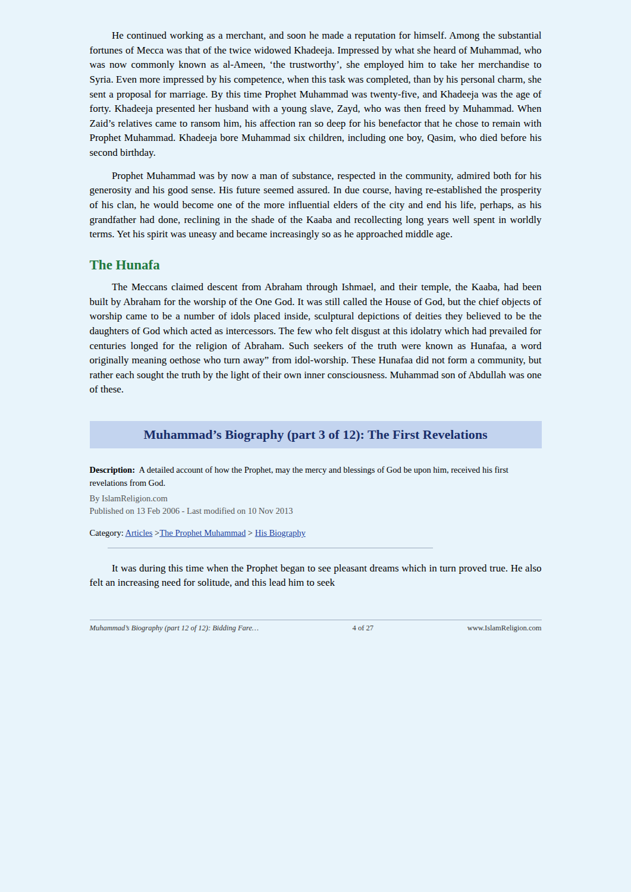He continued working as a merchant, and soon he made a reputation for himself. Among the substantial fortunes of Mecca was that of the twice widowed Khadeeja. Impressed by what she heard of Muhammad, who was now commonly known as al-Ameen, ‘the trustworthy’, she employed him to take her merchandise to Syria. Even more impressed by his competence, when this task was completed, than by his personal charm, she sent a proposal for marriage. By this time Prophet Muhammad was twenty-five, and Khadeeja was the age of forty. Khadeeja presented her husband with a young slave, Zayd, who was then freed by Muhammad. When Zaid’s relatives came to ransom him, his affection ran so deep for his benefactor that he chose to remain with Prophet Muhammad. Khadeeja bore Muhammad six children, including one boy, Qasim, who died before his second birthday.
Prophet Muhammad was by now a man of substance, respected in the community, admired both for his generosity and his good sense. His future seemed assured. In due course, having re-established the prosperity of his clan, he would become one of the more influential elders of the city and end his life, perhaps, as his grandfather had done, reclining in the shade of the Kaaba and recollecting long years well spent in worldly terms. Yet his spirit was uneasy and became increasingly so as he approached middle age.
The Hunafa
The Meccans claimed descent from Abraham through Ishmael, and their temple, the Kaaba, had been built by Abraham for the worship of the One God. It was still called the House of God, but the chief objects of worship came to be a number of idols placed inside, sculptural depictions of deities they believed to be the daughters of God which acted as intercessors. The few who felt disgust at this idolatry which had prevailed for centuries longed for the religion of Abraham. Such seekers of the truth were known as Hunafaa, a word originally meaning oethose who turn away” from idol-worship. These Hunafaa did not form a community, but rather each sought the truth by the light of their own inner consciousness. Muhammad son of Abdullah was one of these.
Muhammad’s Biography (part 3 of 12): The First Revelations
Description: A detailed account of how the Prophet, may the mercy and blessings of God be upon him, received his first revelations from God.
By IslamReligion.com
Published on 13 Feb 2006 - Last modified on 10 Nov 2013
Category: Articles >The Prophet Muhammad > His Biography
It was during this time when the Prophet began to see pleasant dreams which in turn proved true. He also felt an increasing need for solitude, and this lead him to seek
Muhammad’s Biography (part 12 of 12): Bidding Fare…
4 of 27
www.IslamReligion.com